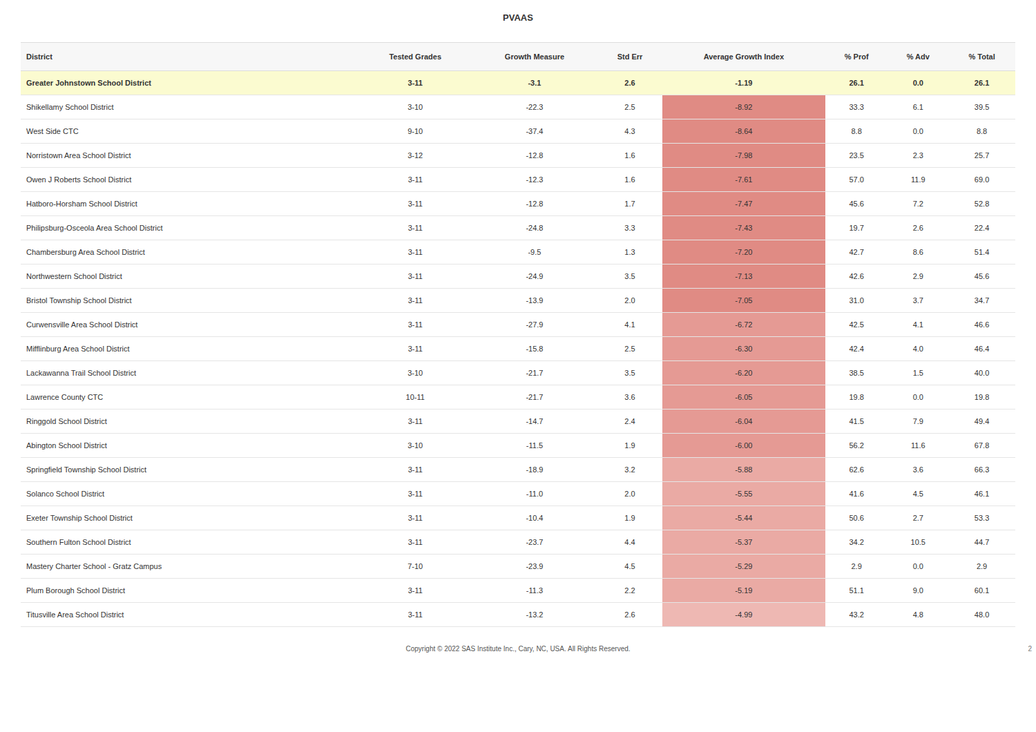PVAAS
| District | Tested Grades | Growth Measure | Std Err | Average Growth Index | % Prof | % Adv | % Total |
| --- | --- | --- | --- | --- | --- | --- | --- |
| Greater Johnstown School District | 3-11 | -3.1 | 2.6 | -1.19 | 26.1 | 0.0 | 26.1 |
| Shikellamy School District | 3-10 | -22.3 | 2.5 | -8.92 | 33.3 | 6.1 | 39.5 |
| West Side CTC | 9-10 | -37.4 | 4.3 | -8.64 | 8.8 | 0.0 | 8.8 |
| Norristown Area School District | 3-12 | -12.8 | 1.6 | -7.98 | 23.5 | 2.3 | 25.7 |
| Owen J Roberts School District | 3-11 | -12.3 | 1.6 | -7.61 | 57.0 | 11.9 | 69.0 |
| Hatboro-Horsham School District | 3-11 | -12.8 | 1.7 | -7.47 | 45.6 | 7.2 | 52.8 |
| Philipsburg-Osceola Area School District | 3-11 | -24.8 | 3.3 | -7.43 | 19.7 | 2.6 | 22.4 |
| Chambersburg Area School District | 3-11 | -9.5 | 1.3 | -7.20 | 42.7 | 8.6 | 51.4 |
| Northwestern School District | 3-11 | -24.9 | 3.5 | -7.13 | 42.6 | 2.9 | 45.6 |
| Bristol Township School District | 3-11 | -13.9 | 2.0 | -7.05 | 31.0 | 3.7 | 34.7 |
| Curwensville Area School District | 3-11 | -27.9 | 4.1 | -6.72 | 42.5 | 4.1 | 46.6 |
| Mifflinburg Area School District | 3-11 | -15.8 | 2.5 | -6.30 | 42.4 | 4.0 | 46.4 |
| Lackawanna Trail School District | 3-10 | -21.7 | 3.5 | -6.20 | 38.5 | 1.5 | 40.0 |
| Lawrence County CTC | 10-11 | -21.7 | 3.6 | -6.05 | 19.8 | 0.0 | 19.8 |
| Ringgold School District | 3-11 | -14.7 | 2.4 | -6.04 | 41.5 | 7.9 | 49.4 |
| Abington School District | 3-10 | -11.5 | 1.9 | -6.00 | 56.2 | 11.6 | 67.8 |
| Springfield Township School District | 3-11 | -18.9 | 3.2 | -5.88 | 62.6 | 3.6 | 66.3 |
| Solanco School District | 3-11 | -11.0 | 2.0 | -5.55 | 41.6 | 4.5 | 46.1 |
| Exeter Township School District | 3-11 | -10.4 | 1.9 | -5.44 | 50.6 | 2.7 | 53.3 |
| Southern Fulton School District | 3-11 | -23.7 | 4.4 | -5.37 | 34.2 | 10.5 | 44.7 |
| Mastery Charter School - Gratz Campus | 7-10 | -23.9 | 4.5 | -5.29 | 2.9 | 0.0 | 2.9 |
| Plum Borough School District | 3-11 | -11.3 | 2.2 | -5.19 | 51.1 | 9.0 | 60.1 |
| Titusville Area School District | 3-11 | -13.2 | 2.6 | -4.99 | 43.2 | 4.8 | 48.0 |
Copyright © 2022 SAS Institute Inc., Cary, NC, USA. All Rights Reserved. 2